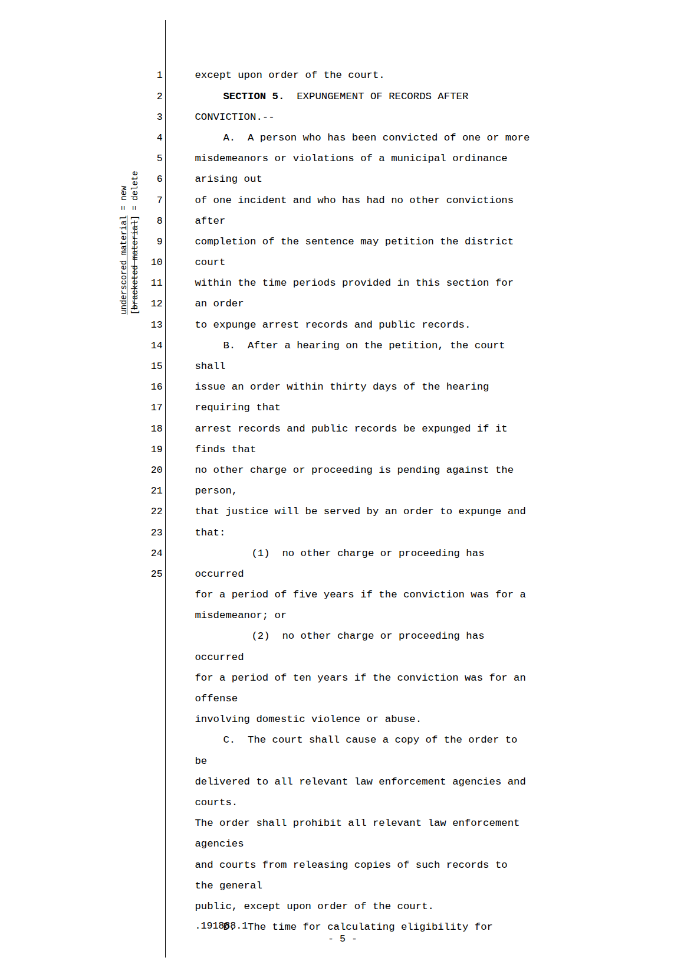underscored material = new [bracketed material] = delete
1 2 3 4 5 6 7 8 9 10 11 12 13 14 15 16 17 18 19 20 21 22 23 24 25
except upon order of the court.
SECTION 5. EXPUNGEMENT OF RECORDS AFTER CONVICTION.--
A. A person who has been convicted of one or more
misdemeanors or violations of a municipal ordinance arising out
of one incident and who has had no other convictions after
completion of the sentence may petition the district court
within the time periods provided in this section for an order
to expunge arrest records and public records.
B. After a hearing on the petition, the court shall
issue an order within thirty days of the hearing requiring that
arrest records and public records be expunged if it finds that
no other charge or proceeding is pending against the person,
that justice will be served by an order to expunge and that:
(1) no other charge or proceeding has occurred
for a period of five years if the conviction was for a
misdemeanor; or
(2) no other charge or proceeding has occurred
for a period of ten years if the conviction was for an offense
involving domestic violence or abuse.
C. The court shall cause a copy of the order to be
delivered to all relevant law enforcement agencies and courts.
The order shall prohibit all relevant law enforcement agencies
and courts from releasing copies of such records to the general
public, except upon order of the court.
D. The time for calculating eligibility for
.191888.1
- 5 -